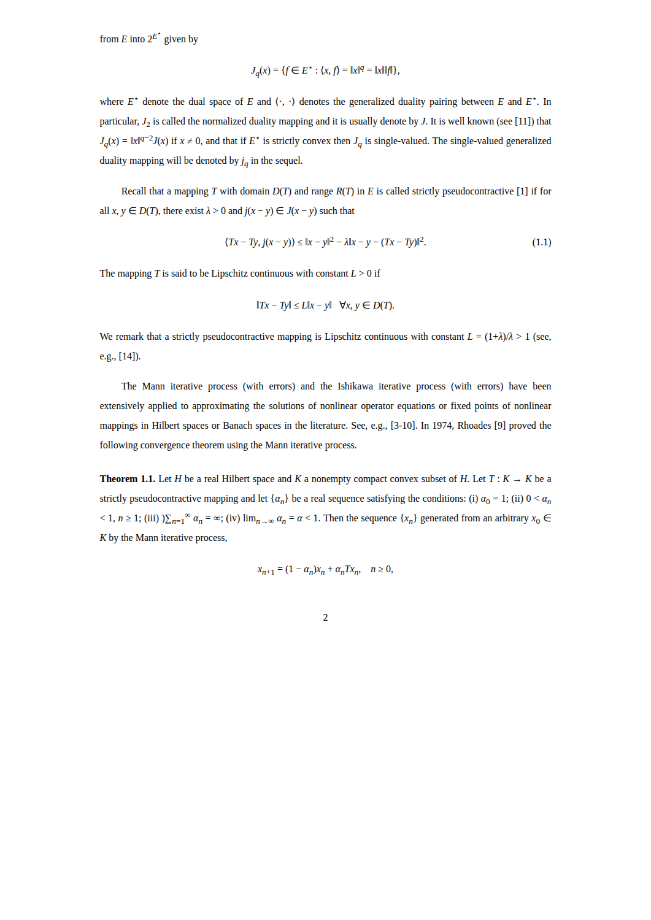from E into 2E⋆ given by
Jq(x) = {f ∈ E⋆ : ⟨x, f⟩ = ‖x‖q = ‖x‖‖f‖},
where E⋆ denote the dual space of E and ⟨·, ·⟩ denotes the generalized duality pairing between E and E⋆. In particular, J2 is called the normalized duality mapping and it is usually denote by J. It is well known (see [11]) that Jq(x) = ‖x‖q−2J(x) if x ≠ 0, and that if E⋆ is strictly convex then Jq is single-valued. The single-valued generalized duality mapping will be denoted by jq in the sequel.
Recall that a mapping T with domain D(T) and range R(T) in E is called strictly pseudocontractive [1] if for all x, y ∈ D(T), there exist λ > 0 and j(x − y) ∈ J(x − y) such that
⟨Tx − Ty, j(x − y)⟩ ≤ ‖x − y‖2 − λ‖x − y − (Tx − Ty)‖2. (1.1)
The mapping T is said to be Lipschitz continuous with constant L > 0 if
‖Tx − Ty‖ ≤ L‖x − y‖ ∀x, y ∈ D(T).
We remark that a strictly pseudocontractive mapping is Lipschitz continuous with constant L = (1+λ)/λ > 1 (see, e.g., [14]).
The Mann iterative process (with errors) and the Ishikawa iterative process (with errors) have been extensively applied to approximating the solutions of nonlinear operator equations or fixed points of nonlinear mappings in Hilbert spaces or Banach spaces in the literature. See, e.g., [3-10]. In 1974, Rhoades [9] proved the following convergence theorem using the Mann iterative process.
Theorem 1.1. Let H be a real Hilbert space and K a nonempty compact convex subset of H. Let T : K → K be a strictly pseudocontractive mapping and let {αn} be a real sequence satisfying the conditions: (i) α0 = 1; (ii) 0 < αn < 1, n ≥ 1; (iii) )∑n=1∞ αn = ∞; (iv) limn→∞ αn = α < 1. Then the sequence {xn} generated from an arbitrary x0 ∈ K by the Mann iterative process,
xn+1 = (1 − αn)xn + αnTxn, n ≥ 0,
2